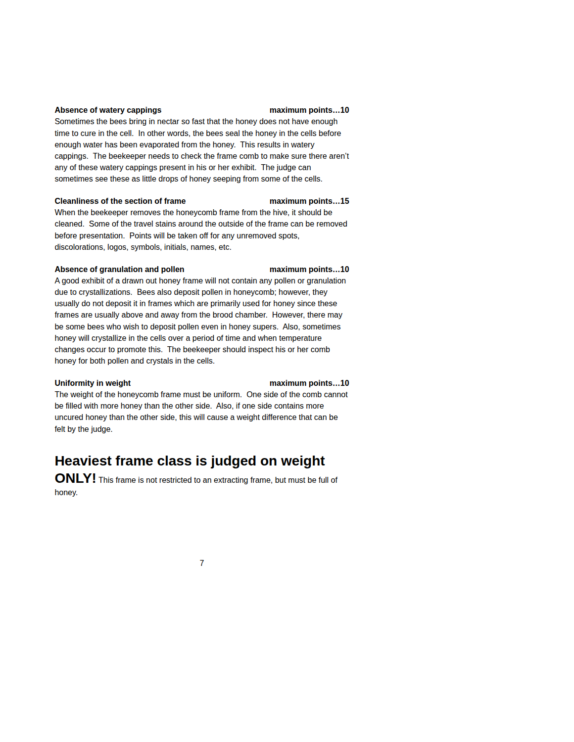Absence of watery cappings maximum points…10
Sometimes the bees bring in nectar so fast that the honey does not have enough time to cure in the cell. In other words, the bees seal the honey in the cells before enough water has been evaporated from the honey. This results in watery cappings. The beekeeper needs to check the frame comb to make sure there aren’t any of these watery cappings present in his or her exhibit. The judge can sometimes see these as little drops of honey seeping from some of the cells.
Cleanliness of the section of frame maximum points…15
When the beekeeper removes the honeycomb frame from the hive, it should be cleaned. Some of the travel stains around the outside of the frame can be removed before presentation. Points will be taken off for any unremoved spots, discolorations, logos, symbols, initials, names, etc.
Absence of granulation and pollen maximum points…10
A good exhibit of a drawn out honey frame will not contain any pollen or granulation due to crystallizations. Bees also deposit pollen in honeycomb; however, they usually do not deposit it in frames which are primarily used for honey since these frames are usually above and away from the brood chamber. However, there may be some bees who wish to deposit pollen even in honey supers. Also, sometimes honey will crystallize in the cells over a period of time and when temperature changes occur to promote this. The beekeeper should inspect his or her comb honey for both pollen and crystals in the cells.
Uniformity in weight maximum points…10
The weight of the honeycomb frame must be uniform. One side of the comb cannot be filled with more honey than the other side. Also, if one side contains more uncured honey than the other side, this will cause a weight difference that can be felt by the judge.
Heaviest frame class is judged on weight ONLY!
This frame is not restricted to an extracting frame, but must be full of honey.
7